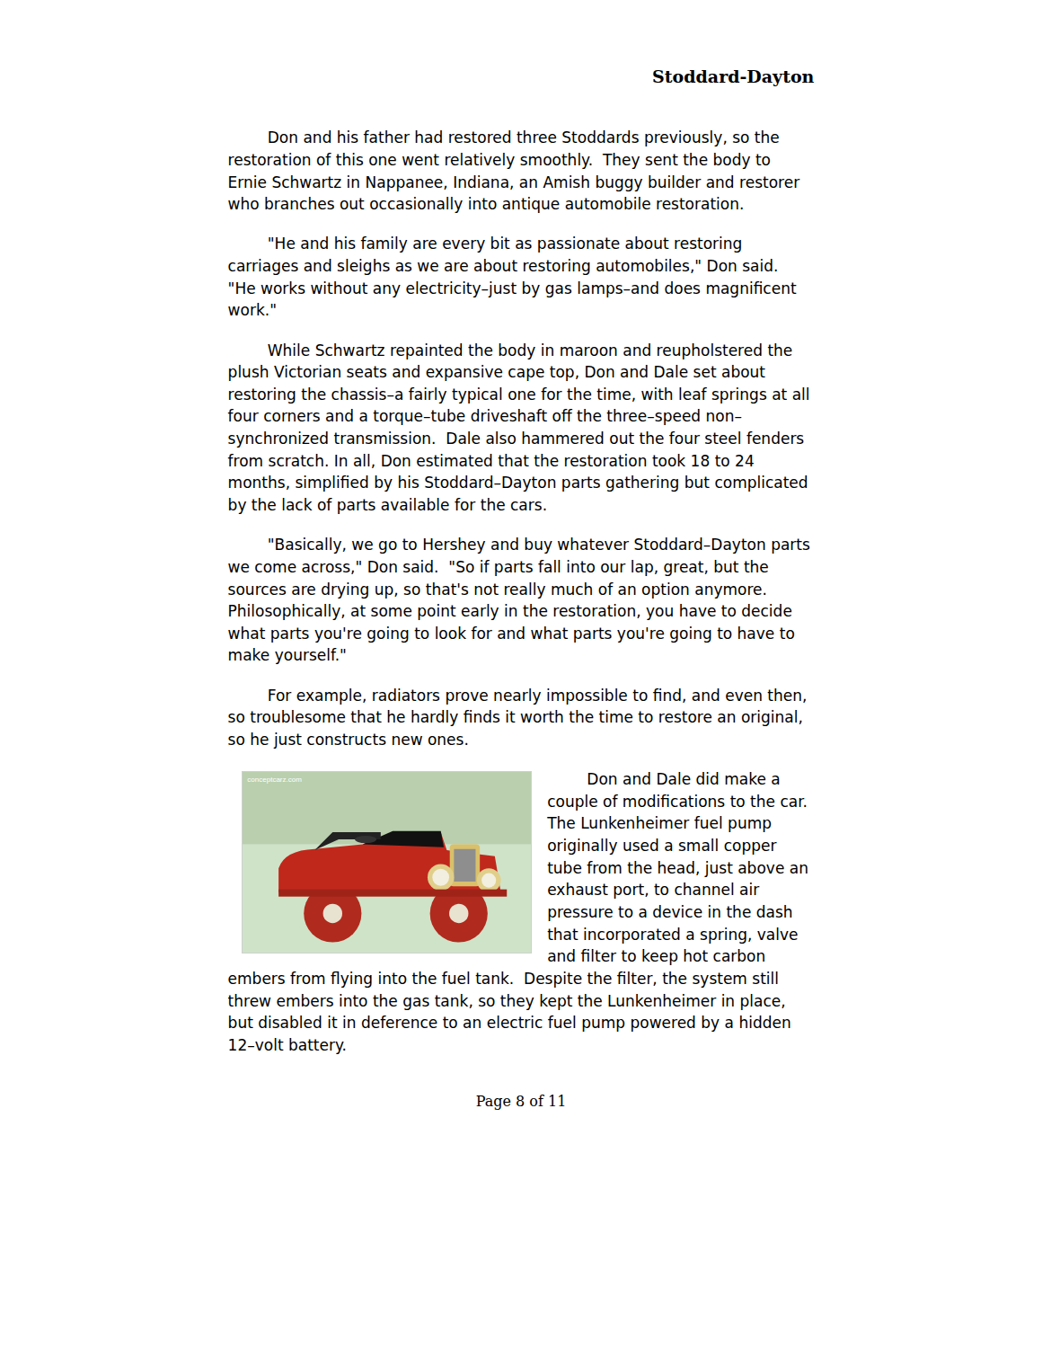Stoddard-Dayton
Don and his father had restored three Stoddards previously, so the restoration of this one went relatively smoothly. They sent the body to Ernie Schwartz in Nappanee, Indiana, an Amish buggy builder and restorer who branches out occasionally into antique automobile restoration.
"He and his family are every bit as passionate about restoring carriages and sleighs as we are about restoring automobiles," Don said. "He works without any electricity–just by gas lamps–and does magnificent work."
While Schwartz repainted the body in maroon and reupholstered the plush Victorian seats and expansive cape top, Don and Dale set about restoring the chassis–a fairly typical one for the time, with leaf springs at all four corners and a torque–tube driveshaft off the three–speed non–synchronized transmission. Dale also hammered out the four steel fenders from scratch. In all, Don estimated that the restoration took 18 to 24 months, simplified by his Stoddard–Dayton parts gathering but complicated by the lack of parts available for the cars.
"Basically, we go to Hershey and buy whatever Stoddard–Dayton parts we come across," Don said. "So if parts fall into our lap, great, but the sources are drying up, so that's not really much of an option anymore. Philosophically, at some point early in the restoration, you have to decide what parts you're going to look for and what parts you're going to have to make yourself."
For example, radiators prove nearly impossible to find, and even then, so troublesome that he hardly finds it worth the time to restore an original, so he just constructs new ones.
Don and Dale did make a couple of modifications to the car. The Lunkenheimer fuel pump originally used a small copper tube from the head, just above an exhaust port, to channel air pressure to a device in the dash that incorporated a spring, valve and filter to keep hot carbon embers from flying into the fuel tank. Despite the filter, the system still threw embers into the gas tank, so they kept the Lunkenheimer in place, but disabled it in deference to an electric fuel pump powered by a hidden 12–volt battery.
Page 8 of 11